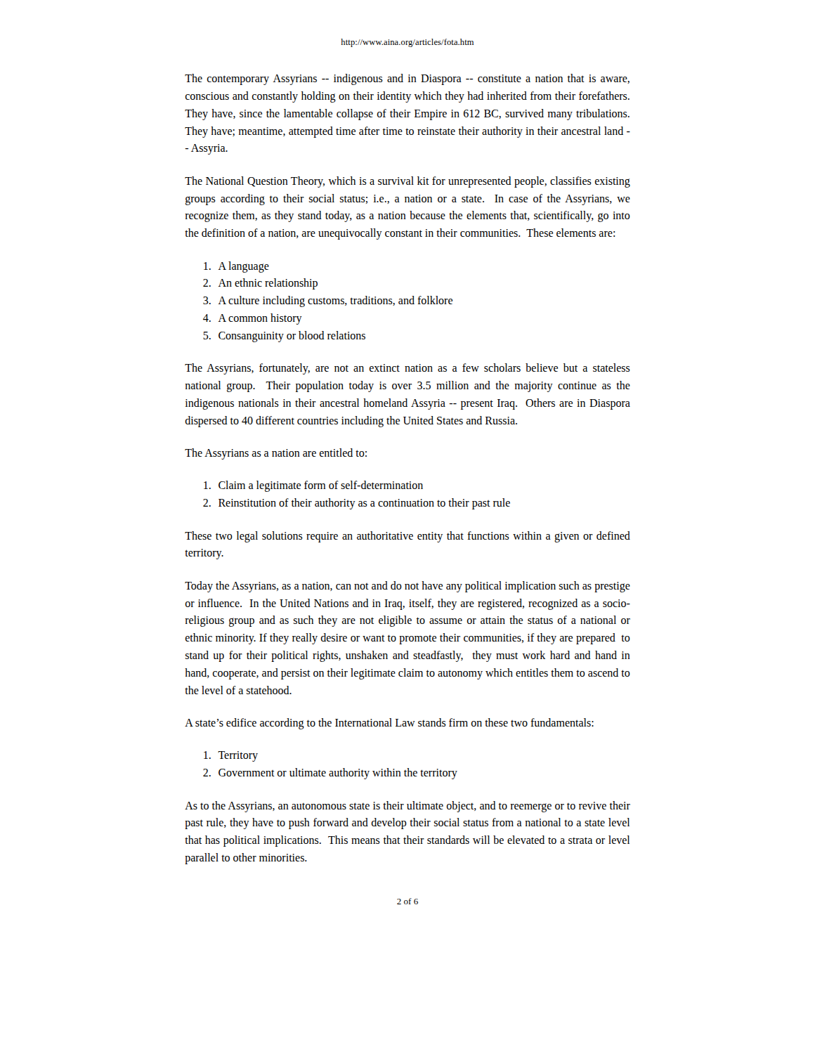http://www.aina.org/articles/fota.htm
The contemporary Assyrians -- indigenous and in Diaspora -- constitute a nation that is aware, conscious and constantly holding on their identity which they had inherited from their forefathers. They have, since the lamentable collapse of their Empire in 612 BC, survived many tribulations. They have; meantime, attempted time after time to reinstate their authority in their ancestral land -- Assyria.
The National Question Theory, which is a survival kit for unrepresented people, classifies existing groups according to their social status; i.e., a nation or a state. In case of the Assyrians, we recognize them, as they stand today, as a nation because the elements that, scientifically, go into the definition of a nation, are unequivocally constant in their communities. These elements are:
A language
An ethnic relationship
A culture including customs, traditions, and folklore
A common history
Consanguinity or blood relations
The Assyrians, fortunately, are not an extinct nation as a few scholars believe but a stateless national group. Their population today is over 3.5 million and the majority continue as the indigenous nationals in their ancestral homeland Assyria -- present Iraq. Others are in Diaspora dispersed to 40 different countries including the United States and Russia.
The Assyrians as a nation are entitled to:
Claim a legitimate form of self-determination
Reinstitution of their authority as a continuation to their past rule
These two legal solutions require an authoritative entity that functions within a given or defined territory.
Today the Assyrians, as a nation, can not and do not have any political implication such as prestige or influence. In the United Nations and in Iraq, itself, they are registered, recognized as a socio-religious group and as such they are not eligible to assume or attain the status of a national or ethnic minority. If they really desire or want to promote their communities, if they are prepared to stand up for their political rights, unshaken and steadfastly, they must work hard and hand in hand, cooperate, and persist on their legitimate claim to autonomy which entitles them to ascend to the level of a statehood.
A state’s edifice according to the International Law stands firm on these two fundamentals:
Territory
Government or ultimate authority within the territory
As to the Assyrians, an autonomous state is their ultimate object, and to reemerge or to revive their past rule, they have to push forward and develop their social status from a national to a state level that has political implications. This means that their standards will be elevated to a strata or level parallel to other minorities.
2 of 6